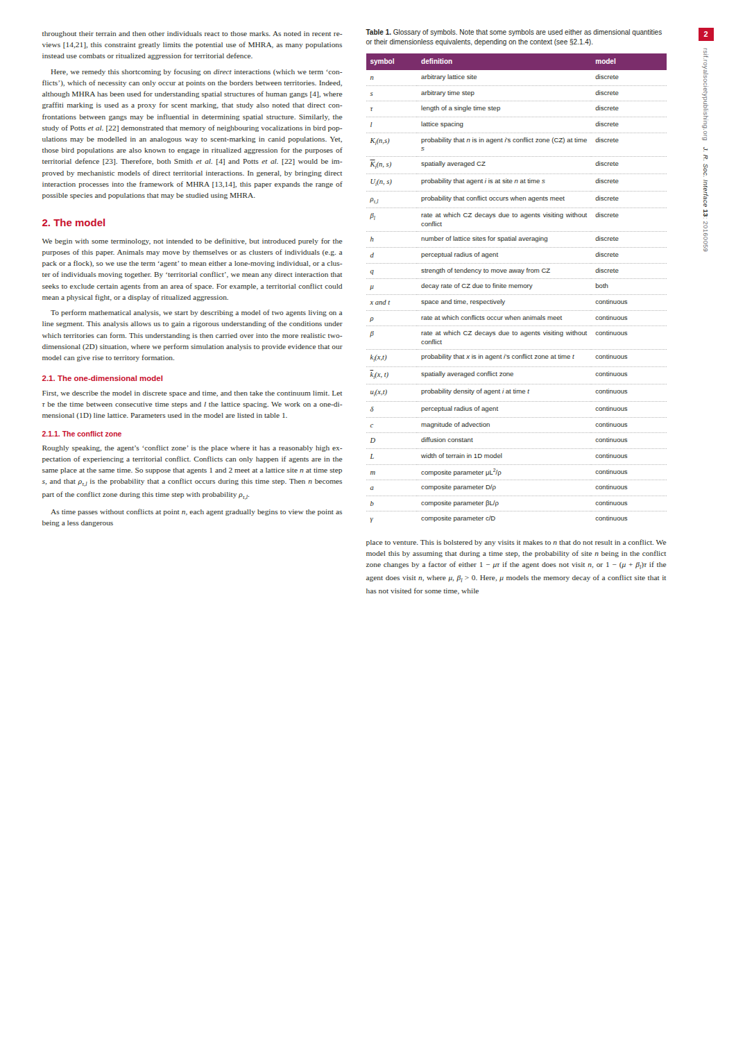2
rsif.royalsocietypublishing.org J. R. Soc. Interface 13: 20160059
throughout their terrain and then other individuals react to those marks. As noted in recent reviews [14,21], this constraint greatly limits the potential use of MHRA, as many populations instead use combats or ritualized aggression for territorial defence.
Here, we remedy this shortcoming by focusing on direct interactions (which we term ‘conflicts’), which of necessity can only occur at points on the borders between territories. Indeed, although MHRA has been used for understanding spatial structures of human gangs [4], where graffiti marking is used as a proxy for scent marking, that study also noted that direct confrontations between gangs may be influential in determining spatial structure. Similarly, the study of Potts et al. [22] demonstrated that memory of neighbouring vocalizations in bird populations may be modelled in an analogous way to scent-marking in canid populations. Yet, those bird populations are also known to engage in ritualized aggression for the purposes of territorial defence [23]. Therefore, both Smith et al. [4] and Potts et al. [22] would be improved by mechanistic models of direct territorial interactions. In general, by bringing direct interaction processes into the framework of MHRA [13,14], this paper expands the range of possible species and populations that may be studied using MHRA.
2. The model
We begin with some terminology, not intended to be definitive, but introduced purely for the purposes of this paper. Animals may move by themselves or as clusters of individuals (e.g. a pack or a flock), so we use the term ‘agent’ to mean either a lone-moving individual, or a cluster of individuals moving together. By ‘territorial conflict’, we mean any direct interaction that seeks to exclude certain agents from an area of space. For example, a territorial conflict could mean a physical fight, or a display of ritualized aggression.
To perform mathematical analysis, we start by describing a model of two agents living on a line segment. This analysis allows us to gain a rigorous understanding of the conditions under which territories can form. This understanding is then carried over into the more realistic two-dimensional (2D) situation, where we perform simulation analysis to provide evidence that our model can give rise to territory formation.
2.1. The one-dimensional model
First, we describe the model in discrete space and time, and then take the continuum limit. Let τ be the time between consecutive time steps and l the lattice spacing. We work on a one-dimensional (1D) line lattice. Parameters used in the model are listed in table 1.
2.1.1. The conflict zone
Roughly speaking, the agent’s ‘conflict zone’ is the place where it has a reasonably high expectation of experiencing a territorial conflict. Conflicts can only happen if agents are in the same place at the same time. So suppose that agents 1 and 2 meet at a lattice site n at time step s, and that ρτ,l is the probability that a conflict occurs during this time step. Then n becomes part of the conflict zone during this time step with probability ρτ,l.
As time passes without conflicts at point n, each agent gradually begins to view the point as being a less dangerous
Table 1. Glossary of symbols. Note that some symbols are used either as dimensional quantities or their dimensionless equivalents, depending on the context (see §2.1.4).
| symbol | definition | model |
| --- | --- | --- |
| n | arbitrary lattice site | discrete |
| s | arbitrary time step | discrete |
| τ | length of a single time step | discrete |
| l | lattice spacing | discrete |
| K i (n,s) | probability that n is in agent i ’s conflict zone (CZ) at time s | discrete |
| K i (n, s) | spatially averaged CZ | discrete |
| U i (n, s) | probability that agent i is at site n at time s | discrete |
| ρ τ,l | probability that conflict occurs when agents meet | discrete |
| β l | rate at which CZ decays due to agents visiting without conflict | discrete |
| h | number of lattice sites for spatial averaging | discrete |
| d | perceptual radius of agent | discrete |
| q | strength of tendency to move away from CZ | discrete |
| μ | decay rate of CZ due to finite memory | both |
| x and t | space and time, respectively | continuous |
| ρ | rate at which conflicts occur when animals meet | continuous |
| β | rate at which CZ decays due to agents visiting without conflict | continuous |
| k i (x,t) | probability that x is in agent i ’s conflict zone at time t | continuous |
| k i (x, t) | spatially averaged conflict zone | continuous |
| u i (x,t) | probability density of agent i at time t | continuous |
| δ | perceptual radius of agent | continuous |
| c | magnitude of advection | continuous |
| D | diffusion constant | continuous |
| L | width of terrain in 1D model | continuous |
| m | composite parameter μL 2 /ρ | continuous |
| a | composite parameter D/ρ | continuous |
| b | composite parameter βL/ρ | continuous |
| γ | composite parameter c/D | continuous |
place to venture. This is bolstered by any visits it makes to n that do not result in a conflict. We model this by assuming that during a time step, the probability of site n being in the conflict zone changes by a factor of either 1 − μτ if the agent does not visit n, or 1 − (μ + βl)τ if the agent does visit n, where μ, βl > 0. Here, μ models the memory decay of a conflict site that it has not visited for some time, while